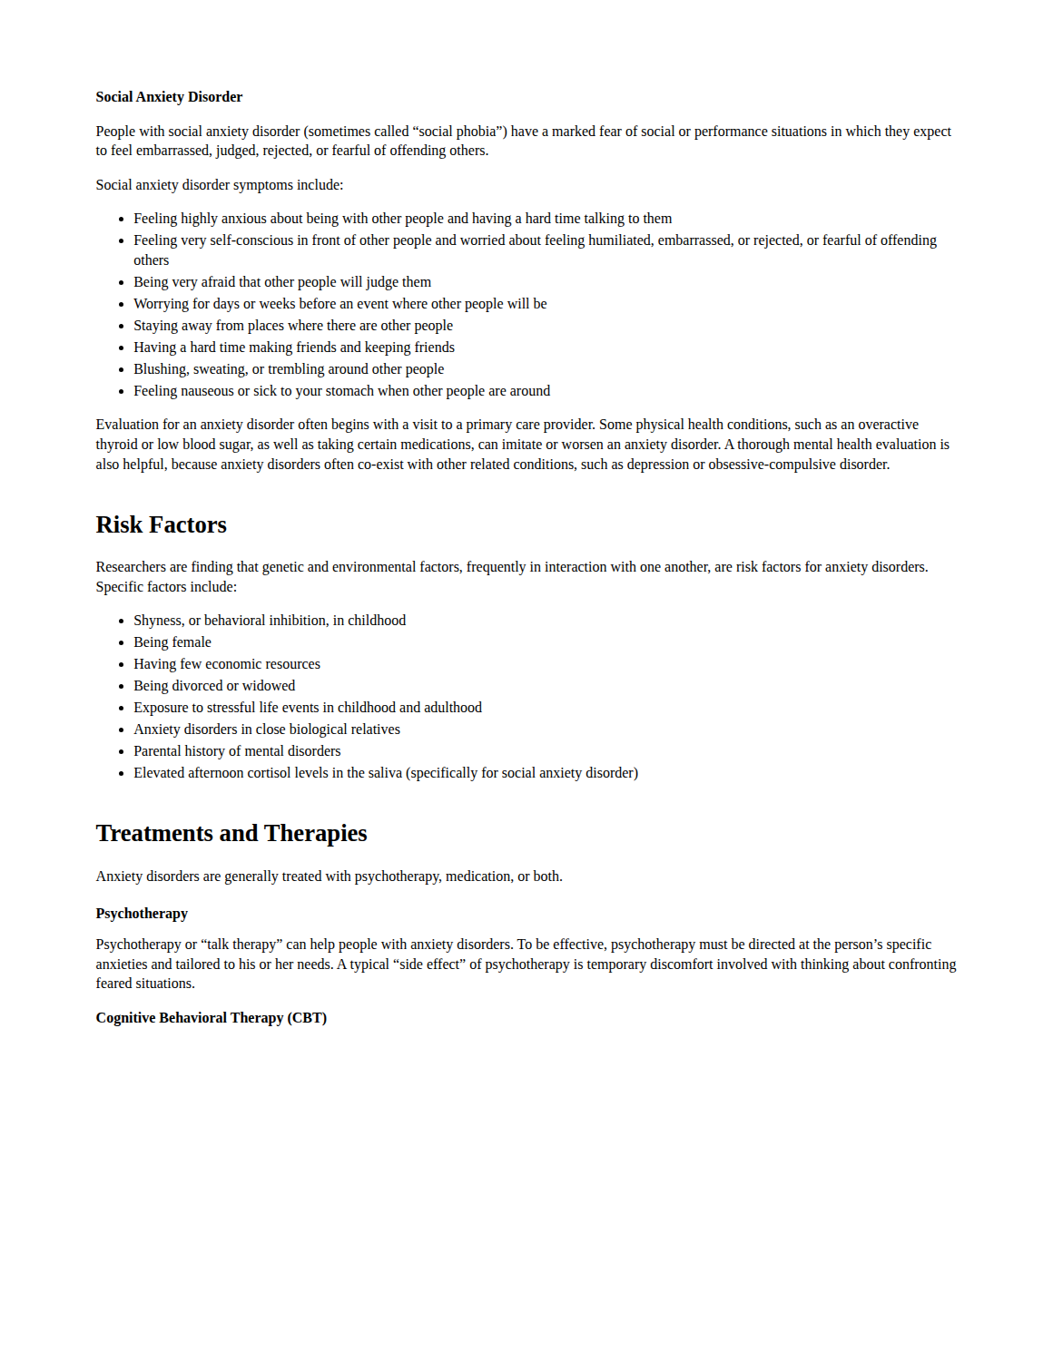Social Anxiety Disorder
People with social anxiety disorder (sometimes called “social phobia”) have a marked fear of social or performance situations in which they expect to feel embarrassed, judged, rejected, or fearful of offending others.
Social anxiety disorder symptoms include:
Feeling highly anxious about being with other people and having a hard time talking to them
Feeling very self-conscious in front of other people and worried about feeling humiliated, embarrassed, or rejected, or fearful of offending others
Being very afraid that other people will judge them
Worrying for days or weeks before an event where other people will be
Staying away from places where there are other people
Having a hard time making friends and keeping friends
Blushing, sweating, or trembling around other people
Feeling nauseous or sick to your stomach when other people are around
Evaluation for an anxiety disorder often begins with a visit to a primary care provider. Some physical health conditions, such as an overactive thyroid or low blood sugar, as well as taking certain medications, can imitate or worsen an anxiety disorder. A thorough mental health evaluation is also helpful, because anxiety disorders often co-exist with other related conditions, such as depression or obsessive-compulsive disorder.
Risk Factors
Researchers are finding that genetic and environmental factors, frequently in interaction with one another, are risk factors for anxiety disorders. Specific factors include:
Shyness, or behavioral inhibition, in childhood
Being female
Having few economic resources
Being divorced or widowed
Exposure to stressful life events in childhood and adulthood
Anxiety disorders in close biological relatives
Parental history of mental disorders
Elevated afternoon cortisol levels in the saliva (specifically for social anxiety disorder)
Treatments and Therapies
Anxiety disorders are generally treated with psychotherapy, medication, or both.
Psychotherapy
Psychotherapy or “talk therapy” can help people with anxiety disorders. To be effective, psychotherapy must be directed at the person’s specific anxieties and tailored to his or her needs. A typical “side effect” of psychotherapy is temporary discomfort involved with thinking about confronting feared situations.
Cognitive Behavioral Therapy (CBT)